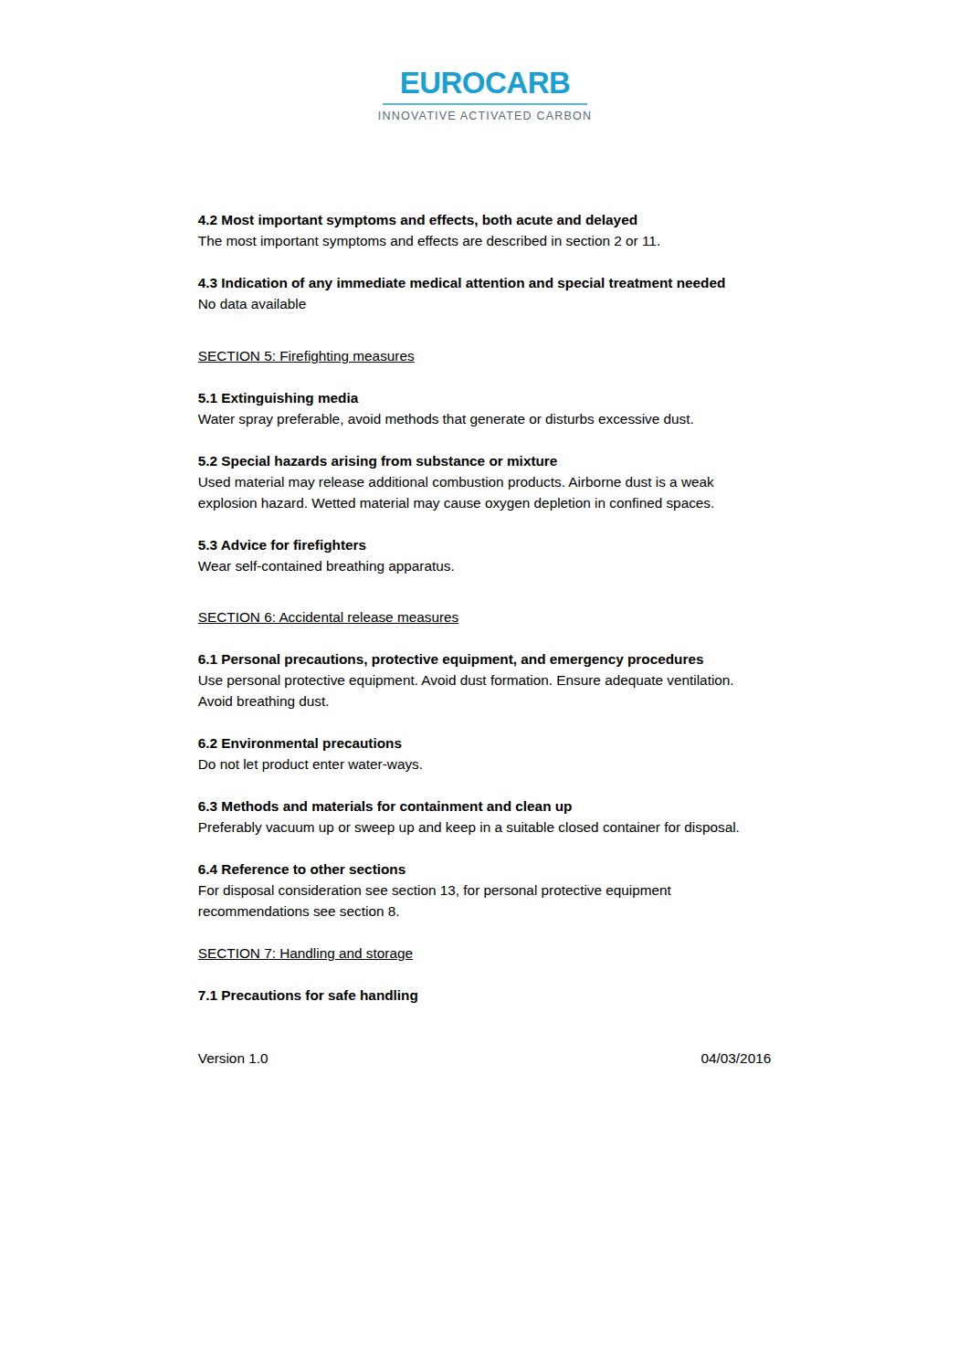EUROCARB INNOVATIVE ACTIVATED CARBON
4.2 Most important symptoms and effects, both acute and delayed
The most important symptoms and effects are described in section 2 or 11.
4.3 Indication of any immediate medical attention and special treatment needed
No data available
SECTION 5: Firefighting measures
5.1 Extinguishing media
Water spray preferable, avoid methods that generate or disturbs excessive dust.
5.2 Special hazards arising from substance or mixture
Used material may release additional combustion products. Airborne dust is a weak explosion hazard. Wetted material may cause oxygen depletion in confined spaces.
5.3 Advice for firefighters
Wear self-contained breathing apparatus.
SECTION 6: Accidental release measures
6.1 Personal precautions, protective equipment, and emergency procedures
Use personal protective equipment. Avoid dust formation. Ensure adequate ventilation. Avoid breathing dust.
6.2 Environmental precautions
Do not let product enter water-ways.
6.3 Methods and materials for containment and clean up
Preferably vacuum up or sweep up and keep in a suitable closed container for disposal.
6.4 Reference to other sections
For disposal consideration see section 13, for personal protective equipment recommendations see section 8.
SECTION 7: Handling and storage
7.1 Precautions for safe handling
Version 1.0 04/03/2016